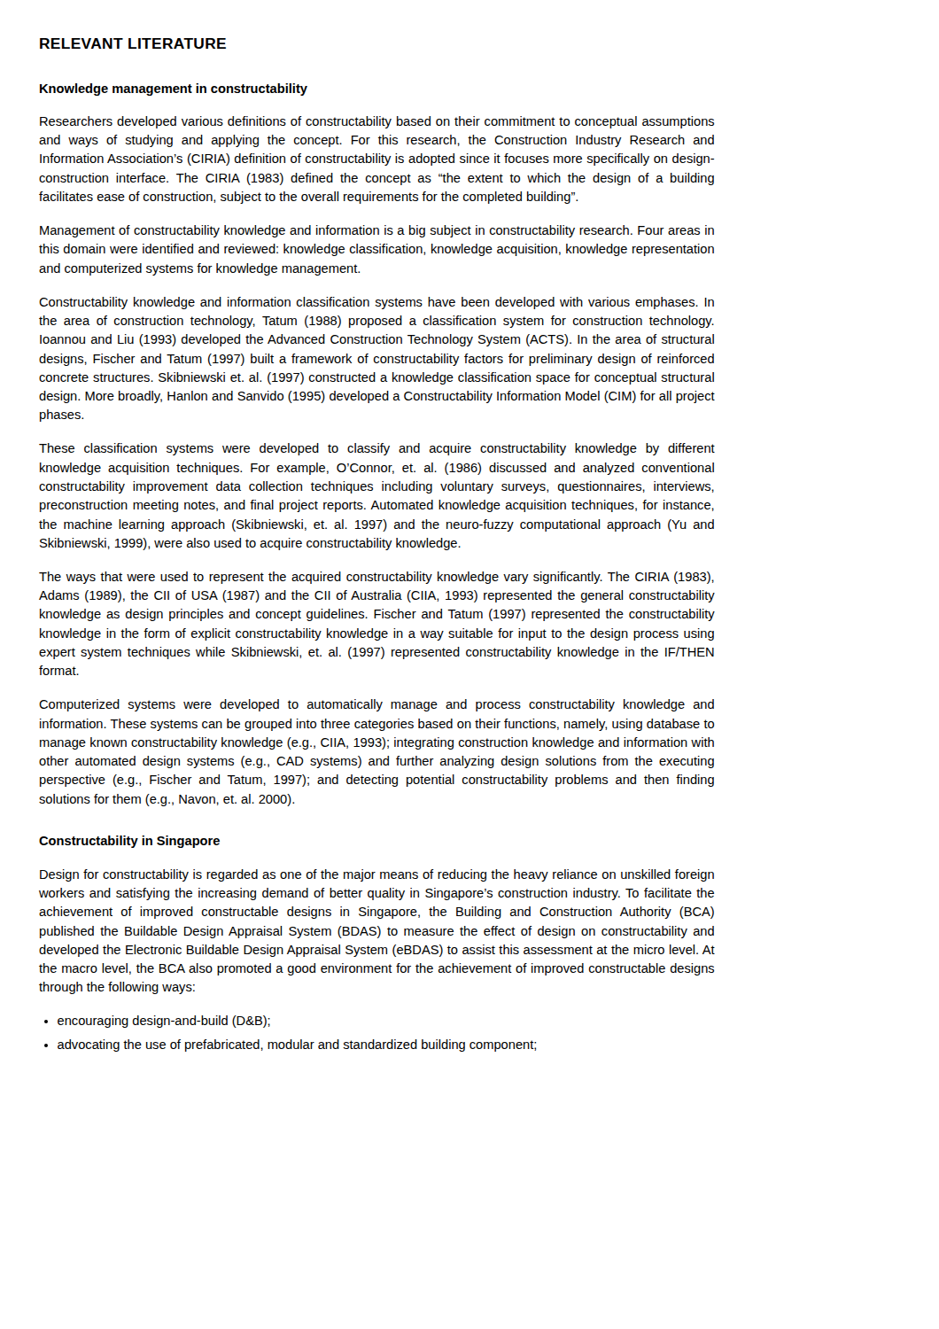RELEVANT LITERATURE
Knowledge management in constructability
Researchers developed various definitions of constructability based on their commitment to conceptual assumptions and ways of studying and applying the concept. For this research, the Construction Industry Research and Information Association’s (CIRIA) definition of constructability is adopted since it focuses more specifically on design-construction interface. The CIRIA (1983) defined the concept as “the extent to which the design of a building facilitates ease of construction, subject to the overall requirements for the completed building”.
Management of constructability knowledge and information is a big subject in constructability research. Four areas in this domain were identified and reviewed: knowledge classification, knowledge acquisition, knowledge representation and computerized systems for knowledge management.
Constructability knowledge and information classification systems have been developed with various emphases. In the area of construction technology, Tatum (1988) proposed a classification system for construction technology. Ioannou and Liu (1993) developed the Advanced Construction Technology System (ACTS). In the area of structural designs, Fischer and Tatum (1997) built a framework of constructability factors for preliminary design of reinforced concrete structures. Skibniewski et. al. (1997) constructed a knowledge classification space for conceptual structural design. More broadly, Hanlon and Sanvido (1995) developed a Constructability Information Model (CIM) for all project phases.
These classification systems were developed to classify and acquire constructability knowledge by different knowledge acquisition techniques. For example, O’Connor, et. al. (1986) discussed and analyzed conventional constructability improvement data collection techniques including voluntary surveys, questionnaires, interviews, preconstruction meeting notes, and final project reports. Automated knowledge acquisition techniques, for instance, the machine learning approach (Skibniewski, et. al. 1997) and the neuro-fuzzy computational approach (Yu and Skibniewski, 1999), were also used to acquire constructability knowledge.
The ways that were used to represent the acquired constructability knowledge vary significantly. The CIRIA (1983), Adams (1989), the CII of USA (1987) and the CII of Australia (CIIA, 1993) represented the general constructability knowledge as design principles and concept guidelines. Fischer and Tatum (1997) represented the constructability knowledge in the form of explicit constructability knowledge in a way suitable for input to the design process using expert system techniques while Skibniewski, et. al. (1997) represented constructability knowledge in the IF/THEN format.
Computerized systems were developed to automatically manage and process constructability knowledge and information. These systems can be grouped into three categories based on their functions, namely, using database to manage known constructability knowledge (e.g., CIIA, 1993); integrating construction knowledge and information with other automated design systems (e.g., CAD systems) and further analyzing design solutions from the executing perspective (e.g., Fischer and Tatum, 1997); and detecting potential constructability problems and then finding solutions for them (e.g., Navon, et. al. 2000).
Constructability in Singapore
Design for constructability is regarded as one of the major means of reducing the heavy reliance on unskilled foreign workers and satisfying the increasing demand of better quality in Singapore’s construction industry. To facilitate the achievement of improved constructable designs in Singapore, the Building and Construction Authority (BCA) published the Buildable Design Appraisal System (BDAS) to measure the effect of design on constructability and developed the Electronic Buildable Design Appraisal System (eBDAS) to assist this assessment at the micro level. At the macro level, the BCA also promoted a good environment for the achievement of improved constructable designs through the following ways:
encouraging design-and-build (D&B);
advocating the use of prefabricated, modular and standardized building component;